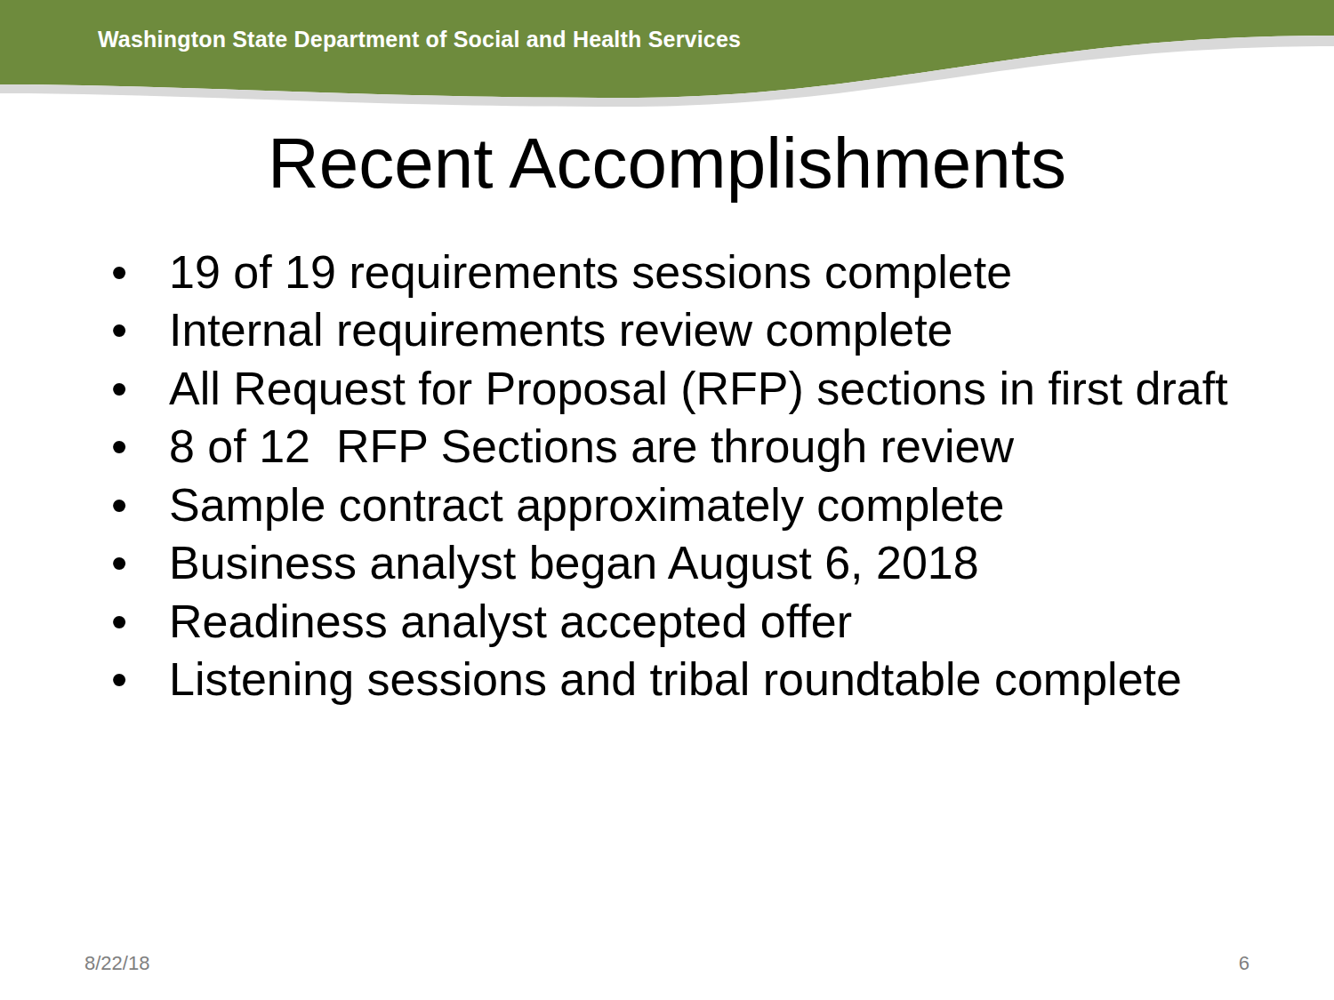Washington State Department of Social and Health Services
Recent Accomplishments
19 of 19 requirements sessions complete
Internal requirements review complete
All Request for Proposal (RFP) sections in first draft
8 of 12 RFP Sections are through review
Sample contract approximately complete
Business analyst began August 6, 2018
Readiness analyst accepted offer
Listening sessions and tribal roundtable complete
8/22/18
6